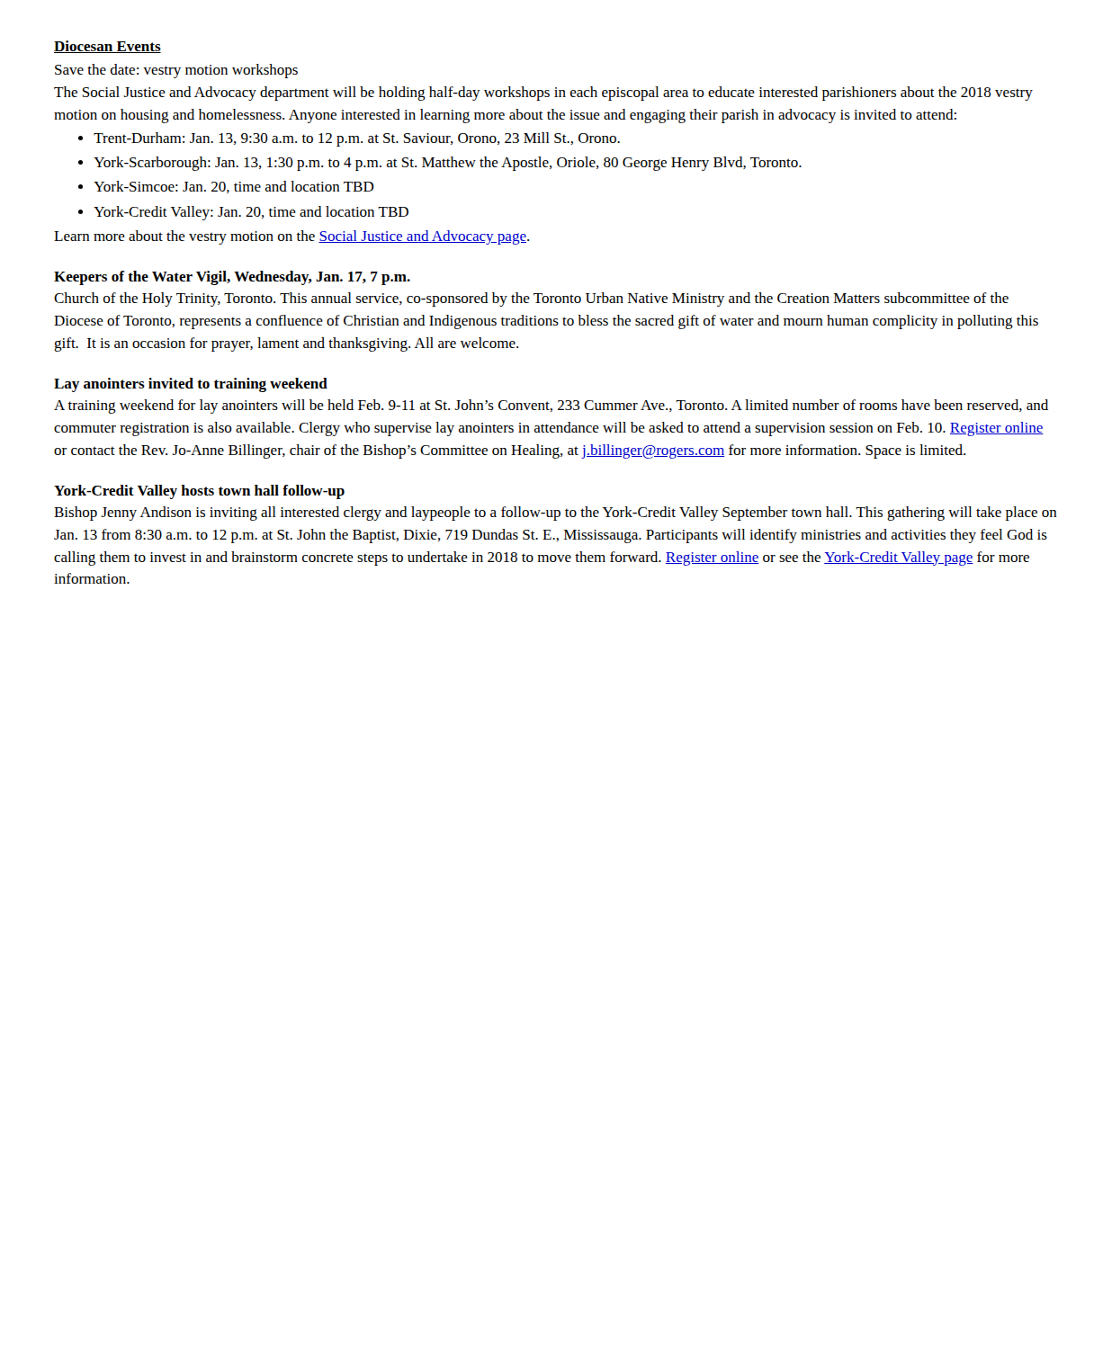Diocesan Events
Save the date: vestry motion workshops
The Social Justice and Advocacy department will be holding half-day workshops in each episcopal area to educate interested parishioners about the 2018 vestry motion on housing and homelessness. Anyone interested in learning more about the issue and engaging their parish in advocacy is invited to attend:
Trent-Durham: Jan. 13, 9:30 a.m. to 12 p.m. at St. Saviour, Orono, 23 Mill St., Orono.
York-Scarborough: Jan. 13, 1:30 p.m. to 4 p.m. at St. Matthew the Apostle, Oriole, 80 George Henry Blvd, Toronto.
York-Simcoe: Jan. 20, time and location TBD
York-Credit Valley: Jan. 20, time and location TBD
Learn more about the vestry motion on the Social Justice and Advocacy page.
Keepers of the Water Vigil, Wednesday, Jan. 17, 7 p.m.
Church of the Holy Trinity, Toronto. This annual service, co-sponsored by the Toronto Urban Native Ministry and the Creation Matters subcommittee of the Diocese of Toronto, represents a confluence of Christian and Indigenous traditions to bless the sacred gift of water and mourn human complicity in polluting this gift. It is an occasion for prayer, lament and thanksgiving. All are welcome.
Lay anointers invited to training weekend
A training weekend for lay anointers will be held Feb. 9-11 at St. John’s Convent, 233 Cummer Ave., Toronto. A limited number of rooms have been reserved, and commuter registration is also available. Clergy who supervise lay anointers in attendance will be asked to attend a supervision session on Feb. 10. Register online or contact the Rev. Jo-Anne Billinger, chair of the Bishop’s Committee on Healing, at j.billinger@rogers.com for more information. Space is limited.
York-Credit Valley hosts town hall follow-up
Bishop Jenny Andison is inviting all interested clergy and laypeople to a follow-up to the York-Credit Valley September town hall. This gathering will take place on Jan. 13 from 8:30 a.m. to 12 p.m. at St. John the Baptist, Dixie, 719 Dundas St. E., Mississauga. Participants will identify ministries and activities they feel God is calling them to invest in and brainstorm concrete steps to undertake in 2018 to move them forward. Register online or see the York-Credit Valley page for more information.